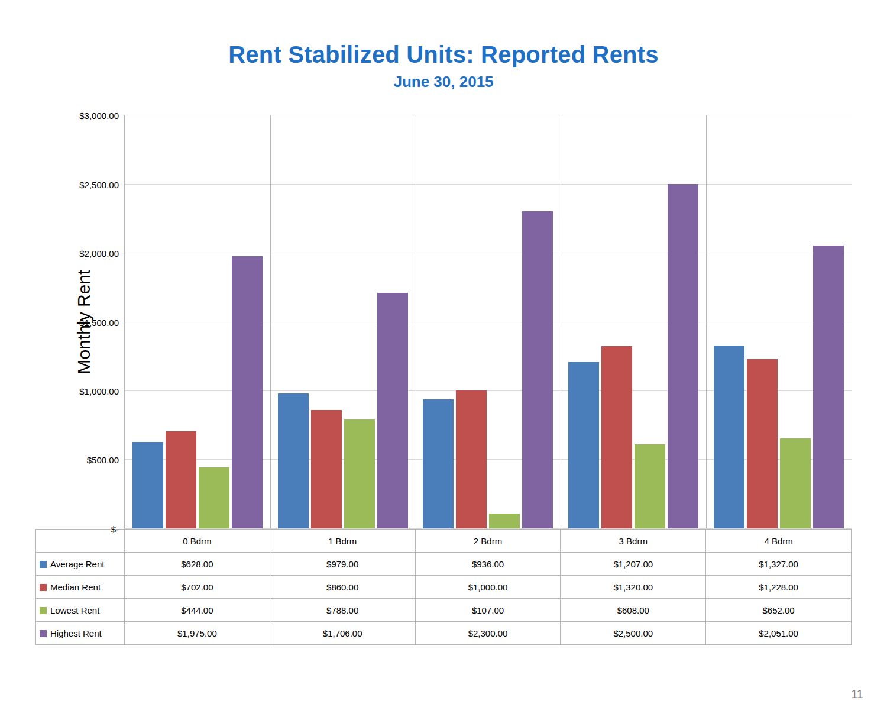Rent Stabilized Units: Reported Rents
June 30, 2015
Monthly Rent
$3,000.00
$2,500.00
$2,000.00
$1,500.00
$1,000.00
$500.00
$-
| | 0 Bdrm | 1 Bdrm | 2 Bdrm | 3 Bdrm | 4 Bdrm |
| --- | --- | --- | --- | --- | --- |
| Average Rent | $628.00 | $979.00 | $936.00 | $1,207.00 | $1,327.00 |
| Median Rent | $702.00 | $860.00 | $1,000.00 | $1,320.00 | $1,228.00 |
| Lowest Rent | $444.00 | $788.00 | $107.00 | $608.00 | $652.00 |
| Highest Rent | $1,975.00 | $1,706.00 | $2,300.00 | $2,500.00 | $2,051.00 |
11